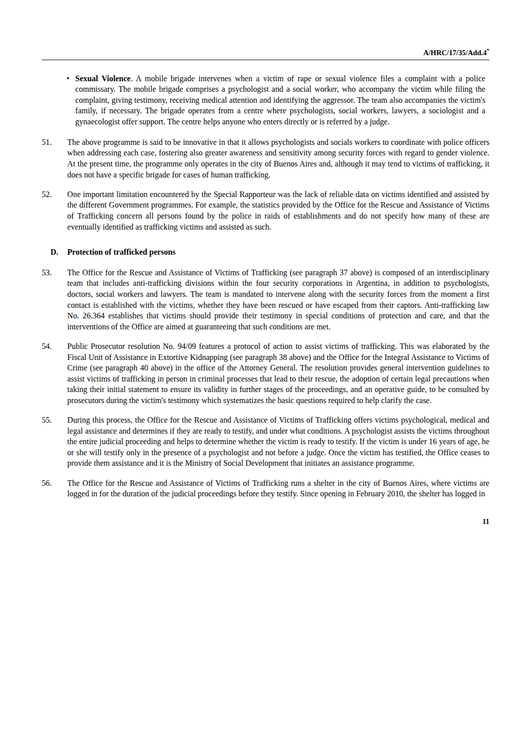A/HRC/17/35/Add.4*
• Sexual Violence. A mobile brigade intervenes when a victim of rape or sexual violence files a complaint with a police commissary. The mobile brigade comprises a psychologist and a social worker, who accompany the victim while filing the complaint, giving testimony, receiving medical attention and identifying the aggressor. The team also accompanies the victim's family, if necessary. The brigade operates from a centre where psychologists, social workers, lawyers, a sociologist and a gynaecologist offer support. The centre helps anyone who enters directly or is referred by a judge.
51. The above programme is said to be innovative in that it allows psychologists and socials workers to coordinate with police officers when addressing each case, fostering also greater awareness and sensitivity among security forces with regard to gender violence. At the present time, the programme only operates in the city of Buenos Aires and, although it may tend to victims of trafficking, it does not have a specific brigade for cases of human trafficking.
52. One important limitation encountered by the Special Rapporteur was the lack of reliable data on victims identified and assisted by the different Government programmes. For example, the statistics provided by the Office for the Rescue and Assistance of Victims of Trafficking concern all persons found by the police in raids of establishments and do not specify how many of these are eventually identified as trafficking victims and assisted as such.
D. Protection of trafficked persons
53. The Office for the Rescue and Assistance of Victims of Trafficking (see paragraph 37 above) is composed of an interdisciplinary team that includes anti-trafficking divisions within the four security corporations in Argentina, in addition to psychologists, doctors, social workers and lawyers. The team is mandated to intervene along with the security forces from the moment a first contact is established with the victims, whether they have been rescued or have escaped from their captors. Anti-trafficking law No. 26.364 establishes that victims should provide their testimony in special conditions of protection and care, and that the interventions of the Office are aimed at guaranteeing that such conditions are met.
54. Public Prosecutor resolution No. 94/09 features a protocol of action to assist victims of trafficking. This was elaborated by the Fiscal Unit of Assistance in Extortive Kidnapping (see paragraph 38 above) and the Office for the Integral Assistance to Victims of Crime (see paragraph 40 above) in the office of the Attorney General. The resolution provides general intervention guidelines to assist victims of trafficking in person in criminal processes that lead to their rescue, the adoption of certain legal precautions when taking their initial statement to ensure its validity in further stages of the proceedings, and an operative guide, to be consulted by prosecutors during the victim's testimony which systematizes the basic questions required to help clarify the case.
55. During this process, the Office for the Rescue and Assistance of Victims of Trafficking offers victims psychological, medical and legal assistance and determines if they are ready to testify, and under what conditions. A psychologist assists the victims throughout the entire judicial proceeding and helps to determine whether the victim is ready to testify. If the victim is under 16 years of age, he or she will testify only in the presence of a psychologist and not before a judge. Once the victim has testified, the Office ceases to provide them assistance and it is the Ministry of Social Development that initiates an assistance programme.
56. The Office for the Rescue and Assistance of Victims of Trafficking runs a shelter in the city of Buenos Aires, where victims are logged in for the duration of the judicial proceedings before they testify. Since opening in February 2010, the shelter has logged in
11